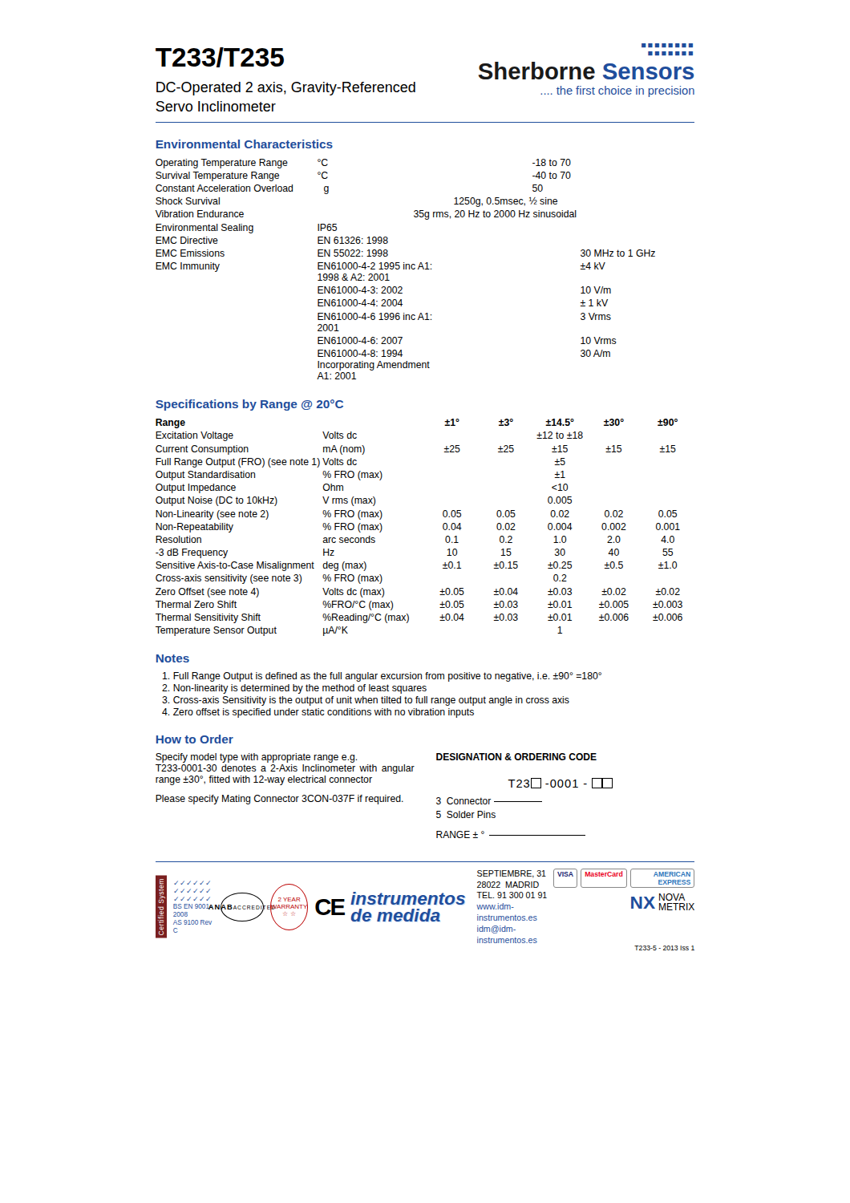T233/T235
DC-Operated 2 axis, Gravity-Referenced
Servo Inclinometer
■■■■■■■■
■■■■■■■
Sherborne Sensors
.... the first choice in precision
Environmental Characteristics
| Operating Temperature Range | °C | -18 to 70 |
| Survival Temperature Range | °C | -40 to 70 |
| Constant Acceleration Overload | g | 50 |
| Shock Survival | 1250g, 0.5msec, ½ sine |
| Vibration Endurance | 35g rms, 20 Hz to 2000 Hz sinusoidal |
| Environmental Sealing | IP65 | |
| EMC Directive | EN 61326: 1998 |
| EMC Emissions | EN 55022: 1998 | 30 MHz to 1 GHz |
| EMC Immunity | EN61000-4-2 1995 inc A1: 1998 & A2: 2001 | ±4 kV |
| | EN61000-4-3: 2002 | 10 V/m |
| | EN61000-4-4: 2004 | ± 1 kV |
| | EN61000-4-6 1996 inc A1: 2001 | 3 Vrms |
| | EN61000-4-6: 2007 | 10 Vrms |
| | EN61000-4-8: 1994 Incorporating Amendment A1: 2001 | 30 A/m |
Specifications by Range @ 20°C
| Range | | ±1° | ±3° | ±14.5° | ±30° | ±90° |
| Excitation Voltage | Volts dc | ±12 to ±18 |
| Current Consumption | mA (nom) | ±25 | ±25 | ±15 | ±15 | ±15 |
| Full Range Output (FRO) (see note 1) | Volts dc | ±5 |
| Output Standardisation | % FRO (max) | ±1 |
| Output Impedance | Ohm | <10 |
| Output Noise (DC to 10kHz) | V rms (max) | 0.005 |
| Non-Linearity (see note 2) | % FRO (max) | 0.05 | 0.05 | 0.02 | 0.02 | 0.05 |
| Non-Repeatability | % FRO (max) | 0.04 | 0.02 | 0.004 | 0.002 | 0.001 |
| Resolution | arc seconds | 0.1 | 0.2 | 1.0 | 2.0 | 4.0 |
| -3 dB Frequency | Hz | 10 | 15 | 30 | 40 | 55 |
| Sensitive Axis-to-Case Misalignment | deg (max) | ±0.1 | ±0.15 | ±0.25 | ±0.5 | ±1.0 |
| Cross-axis sensitivity (see note 3) | % FRO (max) | 0.2 |
| Zero Offset (see note 4) | Volts dc (max) | ±0.05 | ±0.04 | ±0.03 | ±0.02 | ±0.02 |
| Thermal Zero Shift | %FRO/°C (max) | ±0.05 | ±0.03 | ±0.01 | ±0.005 | ±0.003 |
| Thermal Sensitivity Shift | %Reading/°C (max) | ±0.04 | ±0.03 | ±0.01 | ±0.006 | ±0.006 |
| Temperature Sensor Output | µA/°K | 1 |
Notes
Full Range Output is defined as the full angular excursion from positive to negative, i.e. ±90° =180°
Non-linearity is determined by the method of least squares
Cross-axis Sensitivity is the output of unit when tilted to full range output angle in cross axis
Zero offset is specified under static conditions with no vibration inputs
How to Order
Specify model type with appropriate range e.g.
T233-0001-30 denotes a 2-Axis Inclinometer with angular range ±30°, fitted with 12-way electrical connector
Please specify Mating Connector 3CON-037F if required.
DESIGNATION & ORDERING CODE
T23 -0001 -
3 Connector
5 Solder Pins
RANGE ± °
Certified System
✓✓✓✓✓✓
✓✓✓✓✓✓
✓✓✓✓✓✓
BS EN 9001-2008
AS 9100 Rev C
ANAB
ACCREDITED
2 YEAR
WARRANTY
☆ ☆
CE
instrumentosde medida
SEPTIEMBRE, 31
28022 MADRID
TEL. 91 300 01 91
www.idm-instrumentos.es
idm@idm-instrumentos.es
VISA MasterCard AMERICAN EXPRESS
NX NOVA
METRIX
T233-5 - 2013 Iss 1